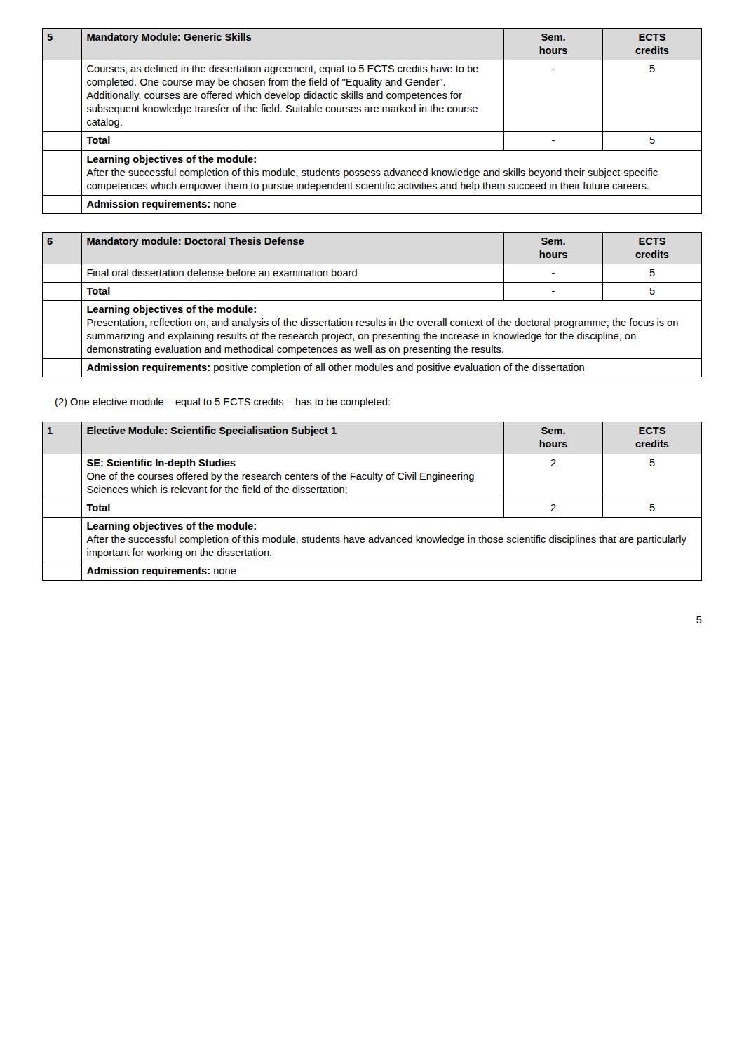| 5 | Mandatory Module: Generic Skills | Sem. hours | ECTS credits |
| | Courses, as defined in the dissertation agreement, equal to 5 ECTS credits have to be completed. One course may be chosen from the field of "Equality and Gender". Additionally, courses are offered which develop didactic skills and competences for subsequent knowledge transfer of the field. Suitable courses are marked in the course catalog. | - | 5 |
| | Total | - | 5 |
| | Learning objectives of the module: After the successful completion of this module, students possess advanced knowledge and skills beyond their subject-specific competences which empower them to pursue independent scientific activities and help them succeed in their future careers. |
| | Admission requirements: none |
| 6 | Mandatory module: Doctoral Thesis Defense | Sem. hours | ECTS credits |
| | Final oral dissertation defense before an examination board | - | 5 |
| | Total | - | 5 |
| | Learning objectives of the module: Presentation, reflection on, and analysis of the dissertation results in the overall context of the doctoral programme; the focus is on summarizing and explaining results of the research project, on presenting the increase in knowledge for the discipline, on demonstrating evaluation and methodical competences as well as on presenting the results. |
| | Admission requirements: positive completion of all other modules and positive evaluation of the dissertation |
(2) One elective module – equal to 5 ECTS credits – has to be completed:
| 1 | Elective Module: Scientific Specialisation Subject 1 | Sem. hours | ECTS credits |
| | SE: Scientific In-depth Studies One of the courses offered by the research centers of the Faculty of Civil Engineering Sciences which is relevant for the field of the dissertation; | 2 | 5 |
| | Total | 2 | 5 |
| | Learning objectives of the module: After the successful completion of this module, students have advanced knowledge in those scientific disciplines that are particularly important for working on the dissertation. |
| | Admission requirements: none |
5